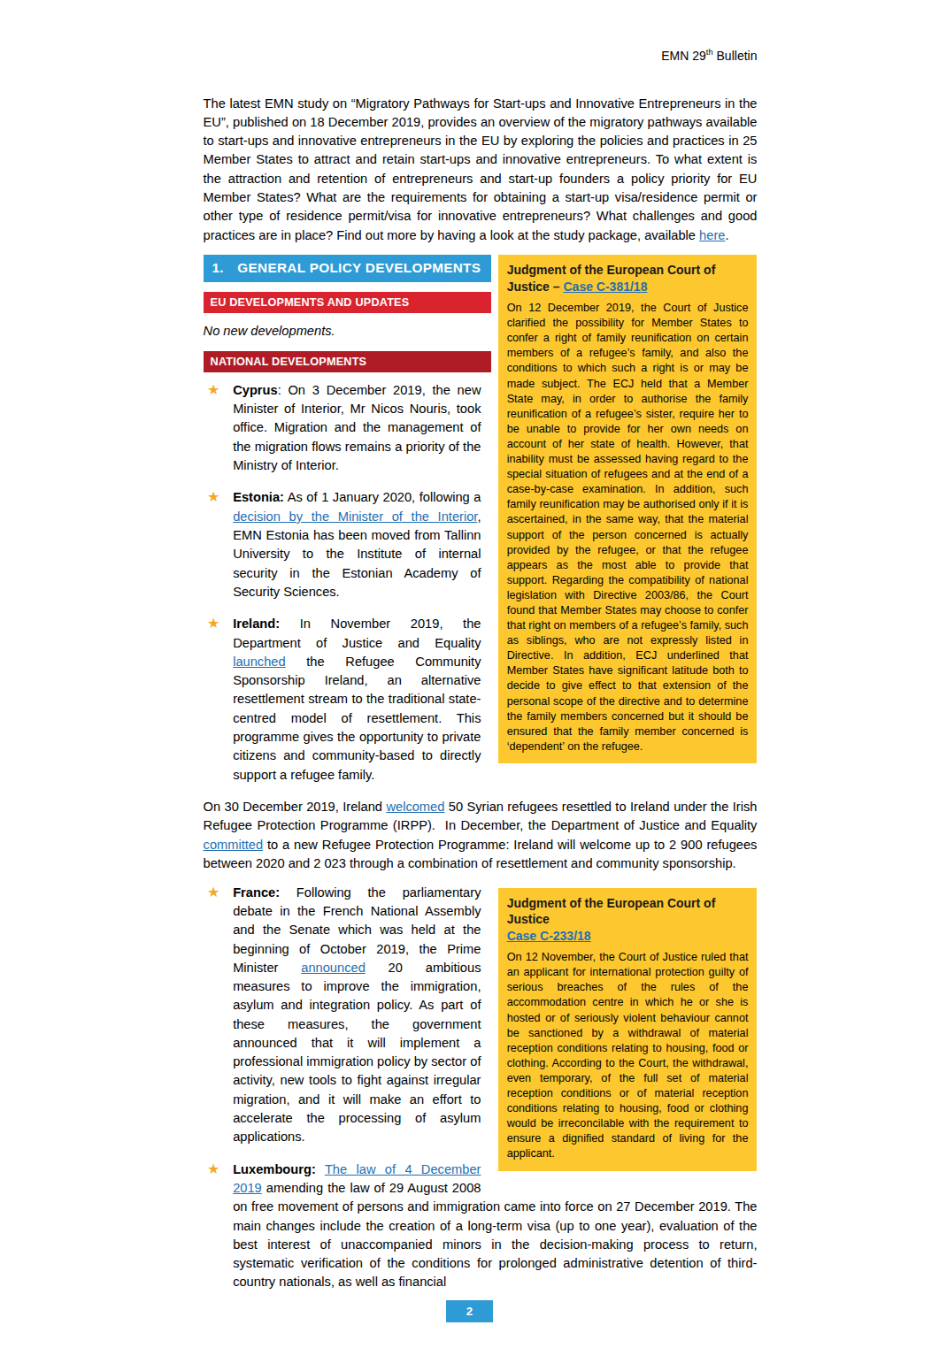EMN 29th Bulletin
The latest EMN study on “Migratory Pathways for Start-ups and Innovative Entrepreneurs in the EU”, published on 18 December 2019, provides an overview of the migratory pathways available to start-ups and innovative entrepreneurs in the EU by exploring the policies and practices in 25 Member States to attract and retain start-ups and innovative entrepreneurs. To what extent is the attraction and retention of entrepreneurs and start-up founders a policy priority for EU Member States? What are the requirements for obtaining a start-up visa/residence permit or other type of residence permit/visa for innovative entrepreneurs? What challenges and good practices are in place? Find out more by having a look at the study package, available here.
Judgment of the European Court of Justice – Case C-381/18
On 12 December 2019, the Court of Justice clarified the possibility for Member States to confer a right of family reunification on certain members of a refugee’s family, and also the conditions to which such a right is or may be made subject. The ECJ held that a Member State may, in order to authorise the family reunification of a refugee’s sister, require her to be unable to provide for her own needs on account of her state of health. However, that inability must be assessed having regard to the special situation of refugees and at the end of a case-by-case examination. In addition, such family reunification may be authorised only if it is ascertained, in the same way, that the material support of the person concerned is actually provided by the refugee, or that the refugee appears as the most able to provide that support. Regarding the compatibility of national legislation with Directive 2003/86, the Court found that Member States may choose to confer that right on members of a refugee’s family, such as siblings, who are not expressly listed in Directive. In addition, ECJ underlined that Member States have significant latitude both to decide to give effect to that extension of the personal scope of the directive and to determine the family members concerned but it should be ensured that the family member concerned is ‘dependent’ on the refugee.
1. GENERAL POLICY DEVELOPMENTS
EU DEVELOPMENTS AND UPDATES
No new developments.
NATIONAL DEVELOPMENTS
Cyprus: On 3 December 2019, the new Minister of Interior, Mr Nicos Nouris, took office. Migration and the management of the migration flows remains a priority of the Ministry of Interior.
Estonia: As of 1 January 2020, following a decision by the Minister of the Interior, EMN Estonia has been moved from Tallinn University to the Institute of internal security in the Estonian Academy of Security Sciences.
Ireland: In November 2019, the Department of Justice and Equality launched the Refugee Community Sponsorship Ireland, an alternative resettlement stream to the traditional state-centred model of resettlement. This programme gives the opportunity to private citizens and community-based to directly support a refugee family.
On 30 December 2019, Ireland welcomed 50 Syrian refugees resettled to Ireland under the Irish Refugee Protection Programme (IRPP). In December, the Department of Justice and Equality committed to a new Refugee Protection Programme: Ireland will welcome up to 2 900 refugees between 2020 and 2 023 through a combination of resettlement and community sponsorship.
Judgment of the European Court of Justice
Case C-233/18
On 12 November, the Court of Justice ruled that an applicant for international protection guilty of serious breaches of the rules of the accommodation centre in which he or she is hosted or of seriously violent behaviour cannot be sanctioned by a withdrawal of material reception conditions relating to housing, food or clothing. According to the Court, the withdrawal, even temporary, of the full set of material reception conditions or of material reception conditions relating to housing, food or clothing would be irreconcilable with the requirement to ensure a dignified standard of living for the applicant.
France: Following the parliamentary debate in the French National Assembly and the Senate which was held at the beginning of October 2019, the Prime Minister announced 20 ambitious measures to improve the immigration, asylum and integration policy. As part of these measures, the government announced that it will implement a professional immigration policy by sector of activity, new tools to fight against irregular migration, and it will make an effort to accelerate the processing of asylum applications.
Luxembourg: The law of 4 December 2019 amending the law of 29 August 2008 on free movement of persons and immigration came into force on 27 December 2019. The main changes include the creation of a long-term visa (up to one year), evaluation of the best interest of unaccompanied minors in the decision-making process to return, systematic verification of the conditions for prolonged administrative detention of third-country nationals, as well as financial
2